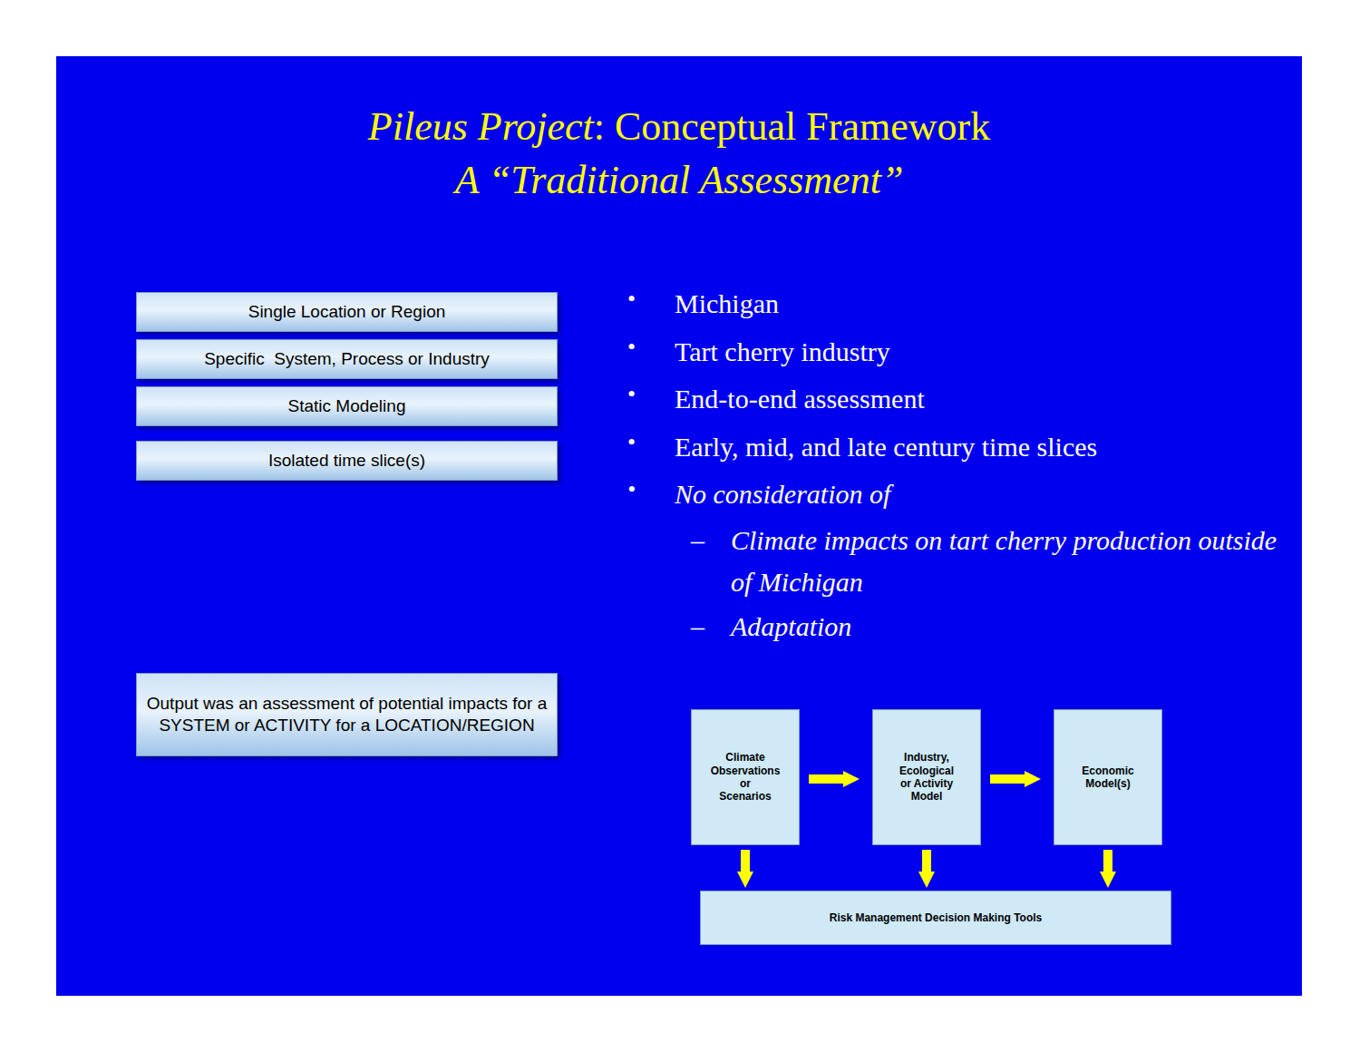Pileus Project: Conceptual Framework
A “Traditional Assessment”
Single Location or Region
Specific System, Process or Industry
Static Modeling
Isolated time slice(s)
Output was an assessment of potential impacts for a SYSTEM or ACTIVITY for a LOCATION/REGION
Michigan
Tart cherry industry
End-to-end assessment
Early, mid, and late century time slices
No consideration of
Climate impacts on tart cherry production outside of Michigan
Adaptation
Climate
Observations
or
Scenarios
Industry,
Ecological
or Activity
Model
Economic
Model(s)
Risk Management Decision Making Tools